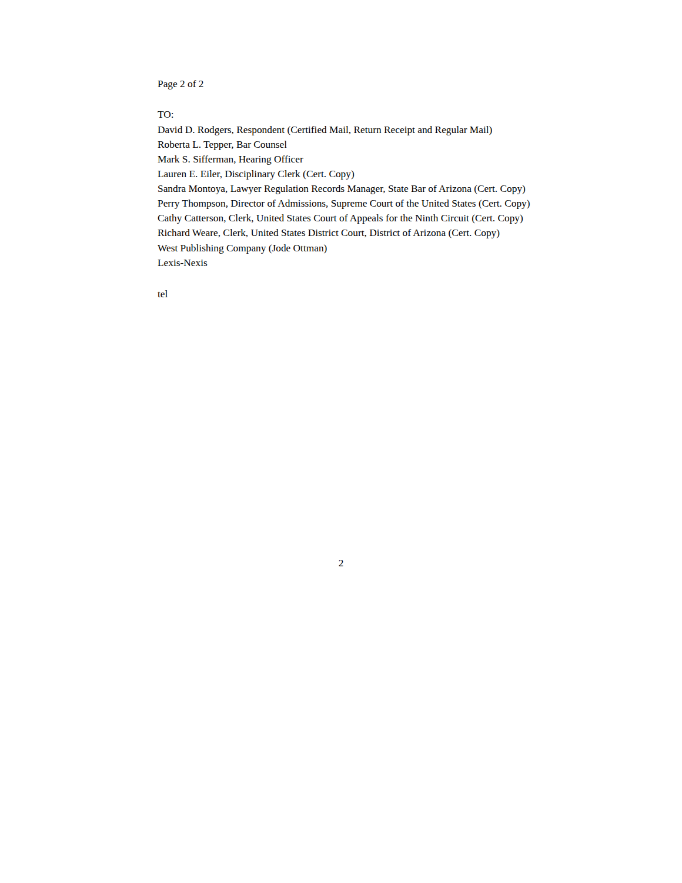Page 2 of 2
TO:
David D. Rodgers, Respondent (Certified Mail, Return Receipt and Regular Mail)
Roberta L. Tepper, Bar Counsel
Mark S. Sifferman, Hearing Officer
Lauren E. Eiler, Disciplinary Clerk (Cert. Copy)
Sandra Montoya, Lawyer Regulation Records Manager, State Bar of Arizona (Cert. Copy)
Perry Thompson, Director of Admissions, Supreme Court of the United States (Cert. Copy)
Cathy Catterson, Clerk, United States Court of Appeals for the Ninth Circuit (Cert. Copy)
Richard Weare, Clerk, United States District Court, District of Arizona (Cert. Copy)
West Publishing Company (Jode Ottman)
Lexis-Nexis
tel
2